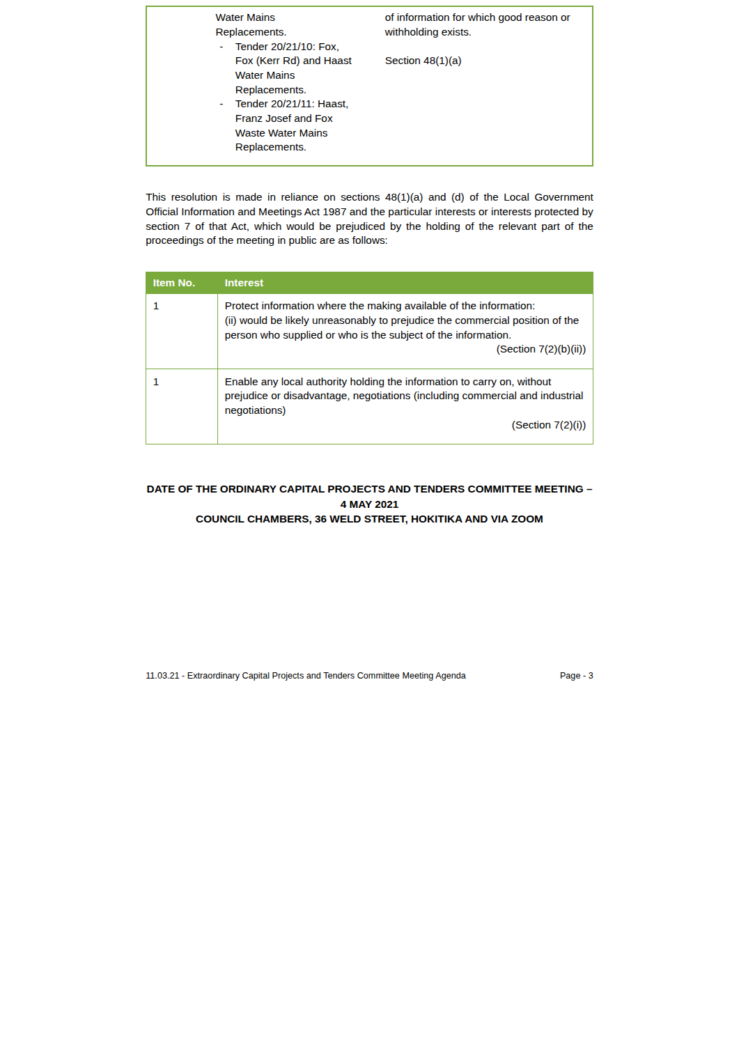| Water Mains Replacements. Tender 20/21/10: Fox, Fox (Kerr Rd) and Haast Water Mains Replacements. Tender 20/21/11: Haast, Franz Josef and Fox Waste Water Mains Replacements. | of information for which good reason or withholding exists. Section 48(1)(a) |
This resolution is made in reliance on sections 48(1)(a) and (d) of the Local Government Official Information and Meetings Act 1987 and the particular interests or interests protected by section 7 of that Act, which would be prejudiced by the holding of the relevant part of the proceedings of the meeting in public are as follows:
| Item No. | Interest |
| --- | --- |
| 1 | Protect information where the making available of the information: (ii) would be likely unreasonably to prejudice the commercial position of the person who supplied or who is the subject of the information. (Section 7(2)(b)(ii)) |
| 1 | Enable any local authority holding the information to carry on, without prejudice or disadvantage, negotiations (including commercial and industrial negotiations) (Section 7(2)(i)) |
DATE OF THE ORDINARY CAPITAL PROJECTS AND TENDERS COMMITTEE MEETING – 4 MAY 2021
COUNCIL CHAMBERS, 36 WELD STREET, HOKITIKA AND VIA ZOOM
11.03.21 - Extraordinary Capital Projects and Tenders Committee Meeting Agenda
Page - 3